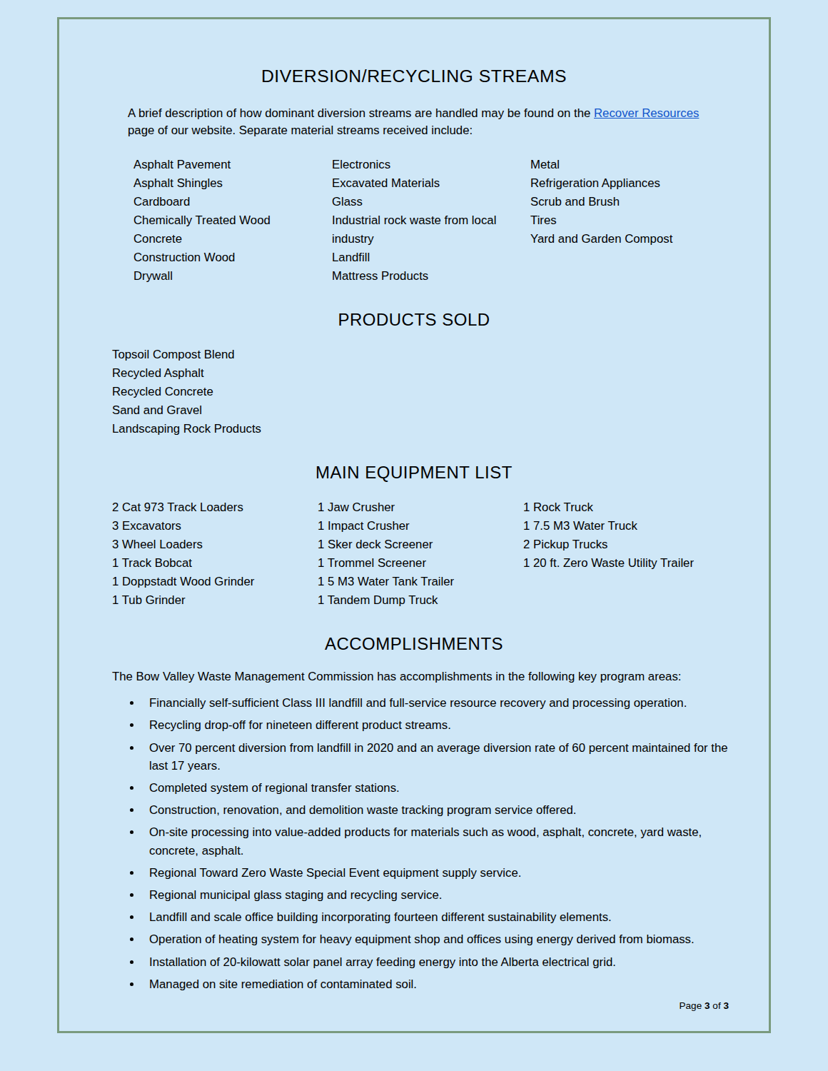DIVERSION/RECYCLING STREAMS
A brief description of how dominant diversion streams are handled may be found on the Recover Resources page of our website. Separate material streams received include:
Asphalt Pavement
Asphalt Shingles
Cardboard
Chemically Treated Wood
Concrete
Construction Wood
Drywall
Electronics
Excavated Materials
Glass
Industrial rock waste from local industry
Landfill
Mattress Products
Metal
Refrigeration Appliances
Scrub and Brush
Tires
Yard and Garden Compost
PRODUCTS SOLD
Topsoil Compost Blend
Recycled Asphalt
Recycled Concrete
Sand and Gravel
Landscaping Rock Products
MAIN EQUIPMENT LIST
2 Cat 973 Track Loaders
3 Excavators
3 Wheel Loaders
1 Track Bobcat
1 Doppstadt Wood Grinder
1 Tub Grinder
1 Jaw Crusher
1 Impact Crusher
1 Sker deck Screener
1 Trommel Screener
1 5 M3 Water Tank Trailer
1 Tandem Dump Truck
1 Rock Truck
1 7.5 M3 Water Truck
2 Pickup Trucks
1 20 ft. Zero Waste Utility Trailer
ACCOMPLISHMENTS
The Bow Valley Waste Management Commission has accomplishments in the following key program areas:
Financially self-sufficient Class III landfill and full-service resource recovery and processing operation.
Recycling drop-off for nineteen different product streams.
Over 70 percent diversion from landfill in 2020 and an average diversion rate of 60 percent maintained for the last 17 years.
Completed system of regional transfer stations.
Construction, renovation, and demolition waste tracking program service offered.
On-site processing into value-added products for materials such as wood, asphalt, concrete, yard waste, concrete, asphalt.
Regional Toward Zero Waste Special Event equipment supply service.
Regional municipal glass staging and recycling service.
Landfill and scale office building incorporating fourteen different sustainability elements.
Operation of heating system for heavy equipment shop and offices using energy derived from biomass.
Installation of 20-kilowatt solar panel array feeding energy into the Alberta electrical grid.
Managed on site remediation of contaminated soil.
Page 3 of 3